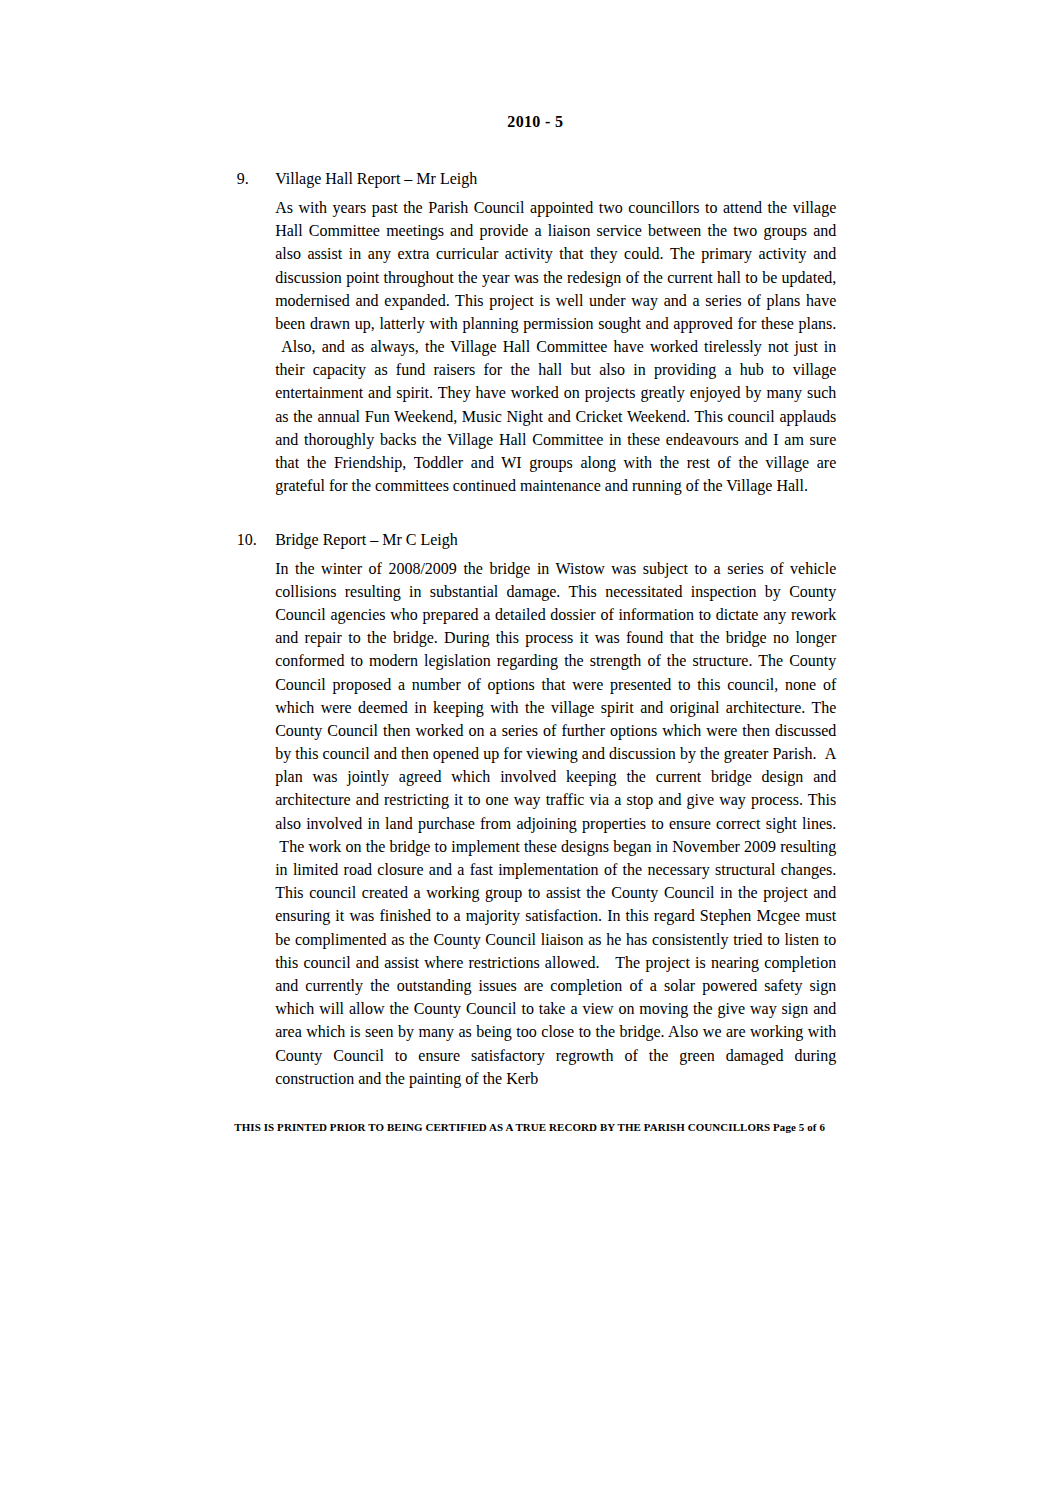2010 - 5
9.
Village Hall Report – Mr Leigh
As with years past the Parish Council appointed two councillors to attend the village Hall Committee meetings and provide a liaison service between the two groups and also assist in any extra curricular activity that they could. The primary activity and discussion point throughout the year was the redesign of the current hall to be updated, modernised and expanded. This project is well under way and a series of plans have been drawn up, latterly with planning permission sought and approved for these plans. Also, and as always, the Village Hall Committee have worked tirelessly not just in their capacity as fund raisers for the hall but also in providing a hub to village entertainment and spirit. They have worked on projects greatly enjoyed by many such as the annual Fun Weekend, Music Night and Cricket Weekend. This council applauds and thoroughly backs the Village Hall Committee in these endeavours and I am sure that the Friendship, Toddler and WI groups along with the rest of the village are grateful for the committees continued maintenance and running of the Village Hall.
10.
Bridge Report – Mr C Leigh
In the winter of 2008/2009 the bridge in Wistow was subject to a series of vehicle collisions resulting in substantial damage. This necessitated inspection by County Council agencies who prepared a detailed dossier of information to dictate any rework and repair to the bridge. During this process it was found that the bridge no longer conformed to modern legislation regarding the strength of the structure. The County Council proposed a number of options that were presented to this council, none of which were deemed in keeping with the village spirit and original architecture. The County Council then worked on a series of further options which were then discussed by this council and then opened up for viewing and discussion by the greater Parish. A plan was jointly agreed which involved keeping the current bridge design and architecture and restricting it to one way traffic via a stop and give way process. This also involved in land purchase from adjoining properties to ensure correct sight lines. The work on the bridge to implement these designs began in November 2009 resulting in limited road closure and a fast implementation of the necessary structural changes. This council created a working group to assist the County Council in the project and ensuring it was finished to a majority satisfaction. In this regard Stephen Mcgee must be complimented as the County Council liaison as he has consistently tried to listen to this council and assist where restrictions allowed. The project is nearing completion and currently the outstanding issues are completion of a solar powered safety sign which will allow the County Council to take a view on moving the give way sign and area which is seen by many as being too close to the bridge. Also we are working with County Council to ensure satisfactory regrowth of the green damaged during construction and the painting of the Kerb
THIS IS PRINTED PRIOR TO BEING CERTIFIED AS A TRUE RECORD BY THE PARISH COUNCILLORS Page 5 of 6